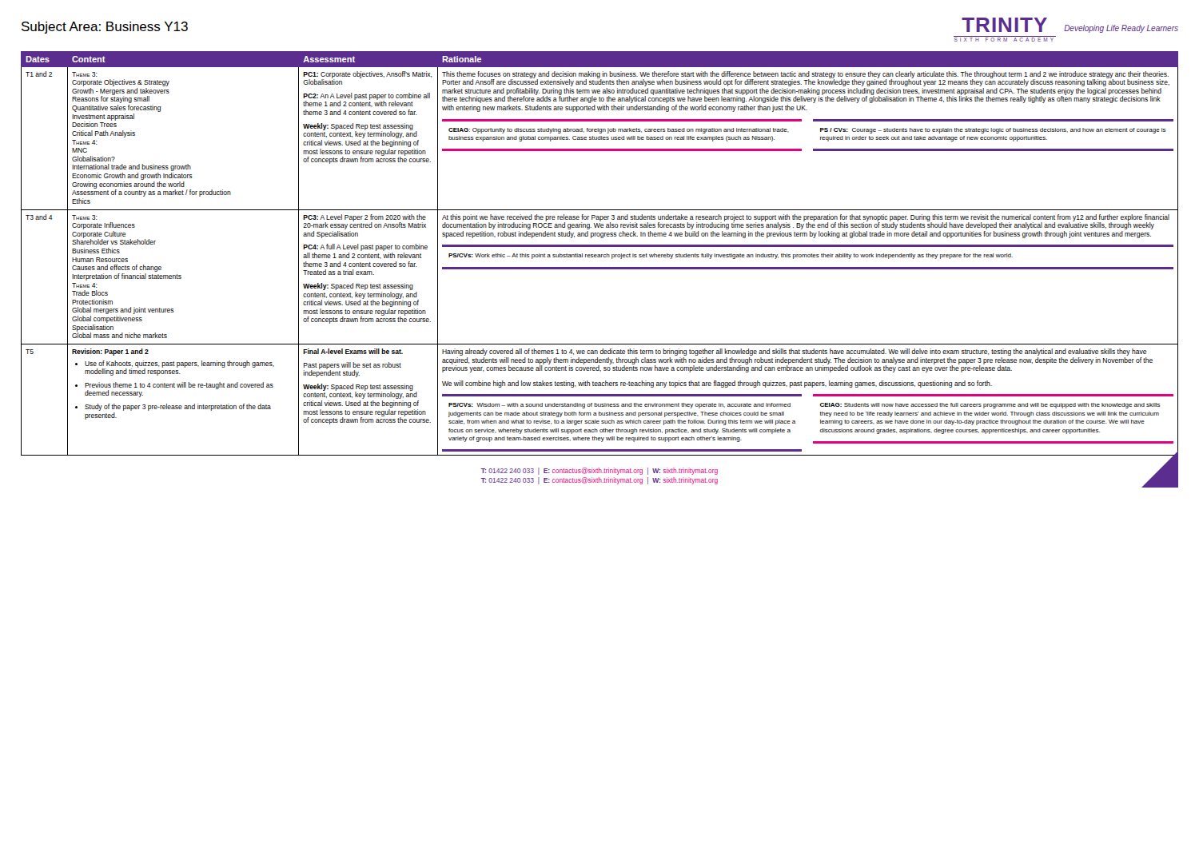Subject Area: Business Y13
TRINITY
SIXTH FORM ACADEMY
Developing Life Ready Learners
| Dates | Content | Assessment | Rationale |
| --- | --- | --- | --- |
| T1 and 2 | Theme 3: Corporate Objectives & Strategy Growth - Mergers and takeovers Reasons for staying small Quantitative sales forecasting Investment appraisal Decision Trees Critical Path Analysis Theme 4: MNC Globalisation? International trade and business growth Economic Growth and growth Indicators Growing economies around the world Assessment of a country as a market / for production Ethics | PC1: Corporate objectives, Ansoff's Matrix, Globalisation PC2: An A Level past paper to combine all theme 1 and 2 content, with relevant theme 3 and 4 content covered so far. Weekly: Spaced Rep test assessing content, context, key terminology, and critical views. Used at the beginning of most lessons to ensure regular repetition of concepts drawn from across the course. | This theme focuses on strategy and decision making in business. We therefore start with the difference between tactic and strategy to ensure they can clearly articulate this. The throughout term 1 and 2 we introduce strategy anc their theories. Porter and Ansoff are discussed extensively and students then analyse when business would opt for different strategies. The knowledge they gained throughout year 12 means they can accurately discuss reasoning talking about business size, market structure and profitability. During this term we also introduced quantitative techniques that support the decision-making process including decision trees, investment appraisal and CPA. The students enjoy the logical processes behind there techniques and therefore adds a further angle to the analytical concepts we have been learning. Alongside this delivery is the delivery of globalisation in Theme 4, this links the themes really tightly as often many strategic decisions link with entering new markets. Students are supported with their understanding of the world economy rather than just the UK. CEIAG : Opportunity to discuss studying abroad, foreign job markets, careers based on migration and international trade, business expansion and global companies. Case studies used will be based on real life examples (such as Nissan). PS / CVs: Courage – students have to explain the strategic logic of business decisions, and how an element of courage is required in order to seek out and take advantage of new economic opportunities. |
| T3 and 4 | Theme 3: Corporate Influences Corporate Culture Shareholder vs Stakeholder Business Ethics Human Resources Causes and effects of change Interpretation of financial statements Theme 4: Trade Blocs Protectionism Global mergers and joint ventures Global competitiveness Specialisation Global mass and niche markets | PC3: A Level Paper 2 from 2020 with the 20-mark essay centred on Ansofts Matrix and Specialisation PC4: A full A Level past paper to combine all theme 1 and 2 content, with relevant theme 3 and 4 content covered so far. Treated as a trial exam. Weekly: Spaced Rep test assessing content, context, key terminology, and critical views. Used at the beginning of most lessons to ensure regular repetition of concepts drawn from across the course. | At this point we have received the pre release for Paper 3 and students undertake a research project to support with the preparation for that synoptic paper. During this term we revisit the numerical content from y12 and further explore financial documentation by introducing ROCE and gearing. We also revisit sales forecasts by introducing time series analysis . By the end of this section of study students should have developed their analytical and evaluative skills, through weekly spaced repetition, robust independent study, and progress check. In theme 4 we build on the learning in the previous term by looking at global trade in more detail and opportunities for business growth through joint ventures and mergers. PS/CVs: Work ethic – At this point a substantial research project is set whereby students fully investigate an industry, this promotes their ability to work independently as they prepare for the real world. |
| T5 | Revision: Paper 1 and 2 Use of Kahoots, quizzes, past papers, learning through games, modelling and timed responses. Previous theme 1 to 4 content will be re-taught and covered as deemed necessary. Study of the paper 3 pre-release and interpretation of the data presented. | Final A-level Exams will be sat. Past papers will be set as robust independent study. Weekly: Spaced Rep test assessing content, context, key terminology, and critical views. Used at the beginning of most lessons to ensure regular repetition of concepts drawn from across the course. | Having already covered all of themes 1 to 4, we can dedicate this term to bringing together all knowledge and skills that students have accumulated. We will delve into exam structure, testing the analytical and evaluative skills they have acquired, students will need to apply them independently, through class work with no aides and through robust independent study. The decision to analyse and interpret the paper 3 pre release now, despite the delivery in November of the previous year, comes because all content is covered, so students now have a complete understanding and can embrace an unimpeded outlook as they cast an eye over the pre-release data. We will combine high and low stakes testing, with teachers re-teaching any topics that are flagged through quizzes, past papers, learning games, discussions, questioning and so forth. PS/CVs: Wisdom – with a sound understanding of business and the environment they operate in, accurate and informed judgements can be made about strategy both form a business and personal perspective, These choices could be small scale, from when and what to revise, to a larger scale such as which career path the follow. During this term we will place a focus on service, whereby students will support each other through revision, practice, and study. Students will complete a variety of group and team-based exercises, where they will be required to support each other's learning. CEIAG: Students will now have accessed the full careers programme and will be equipped with the knowledge and skills they need to be 'life ready learners' and achieve in the wider world. Through class discussions we will link the curriculum learning to careers, as we have done in our day-to-day practice throughout the duration of the course. We will have discussions around grades, aspirations, degree courses, apprenticeships, and career opportunities. |
T: 01422 240 033 | E: contactus@sixth.trinitymat.org | W: sixth.trinitymat.org
T: 01422 240 033 | E: contactus@sixth.trinitymat.org | W: sixth.trinitymat.org